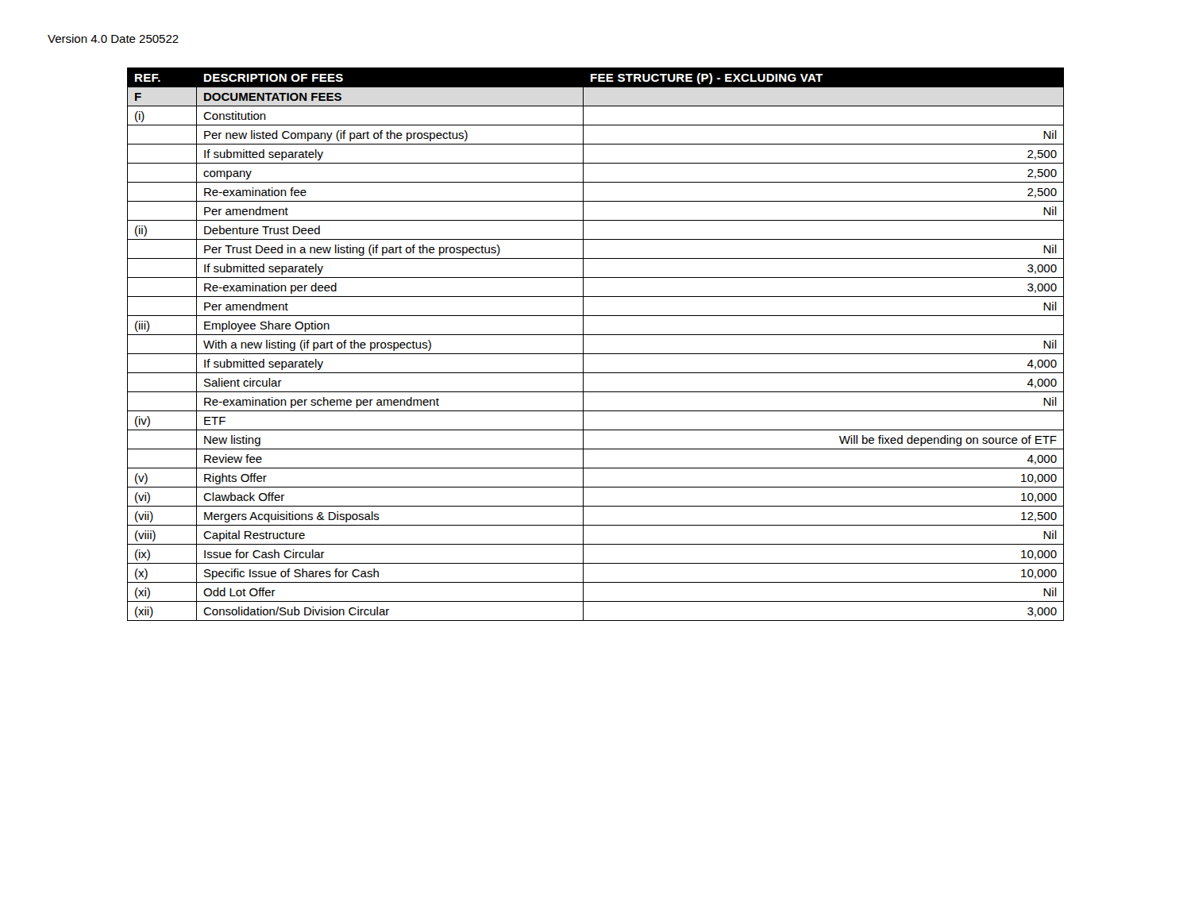Version 4.0 Date 250522
| REF. | DESCRIPTION OF FEES | FEE STRUCTURE (P) - EXCLUDING VAT |
| --- | --- | --- |
| F | DOCUMENTATION FEES | |
| (i) | Constitution | |
| | Per new listed Company (if part of the prospectus) | Nil |
| | If submitted separately | 2,500 |
| | company | 2,500 |
| | Re-examination fee | 2,500 |
| | Per amendment | Nil |
| (ii) | Debenture Trust Deed | |
| | Per Trust Deed in a new listing (if part of the prospectus) | Nil |
| | If submitted separately | 3,000 |
| | Re-examination per deed | 3,000 |
| | Per amendment | Nil |
| (iii) | Employee Share Option | |
| | With a new listing (if part of the prospectus) | Nil |
| | If submitted separately | 4,000 |
| | Salient circular | 4,000 |
| | Re-examination per scheme per amendment | Nil |
| (iv) | ETF | |
| | New listing | Will be fixed depending on source of ETF |
| | Review fee | 4,000 |
| (v) | Rights Offer | 10,000 |
| (vi) | Clawback Offer | 10,000 |
| (vii) | Mergers Acquisitions & Disposals | 12,500 |
| (viii) | Capital Restructure | Nil |
| (ix) | Issue for Cash Circular | 10,000 |
| (x) | Specific Issue of Shares for Cash | 10,000 |
| (xi) | Odd Lot Offer | Nil |
| (xii) | Consolidation/Sub Division Circular | 3,000 |